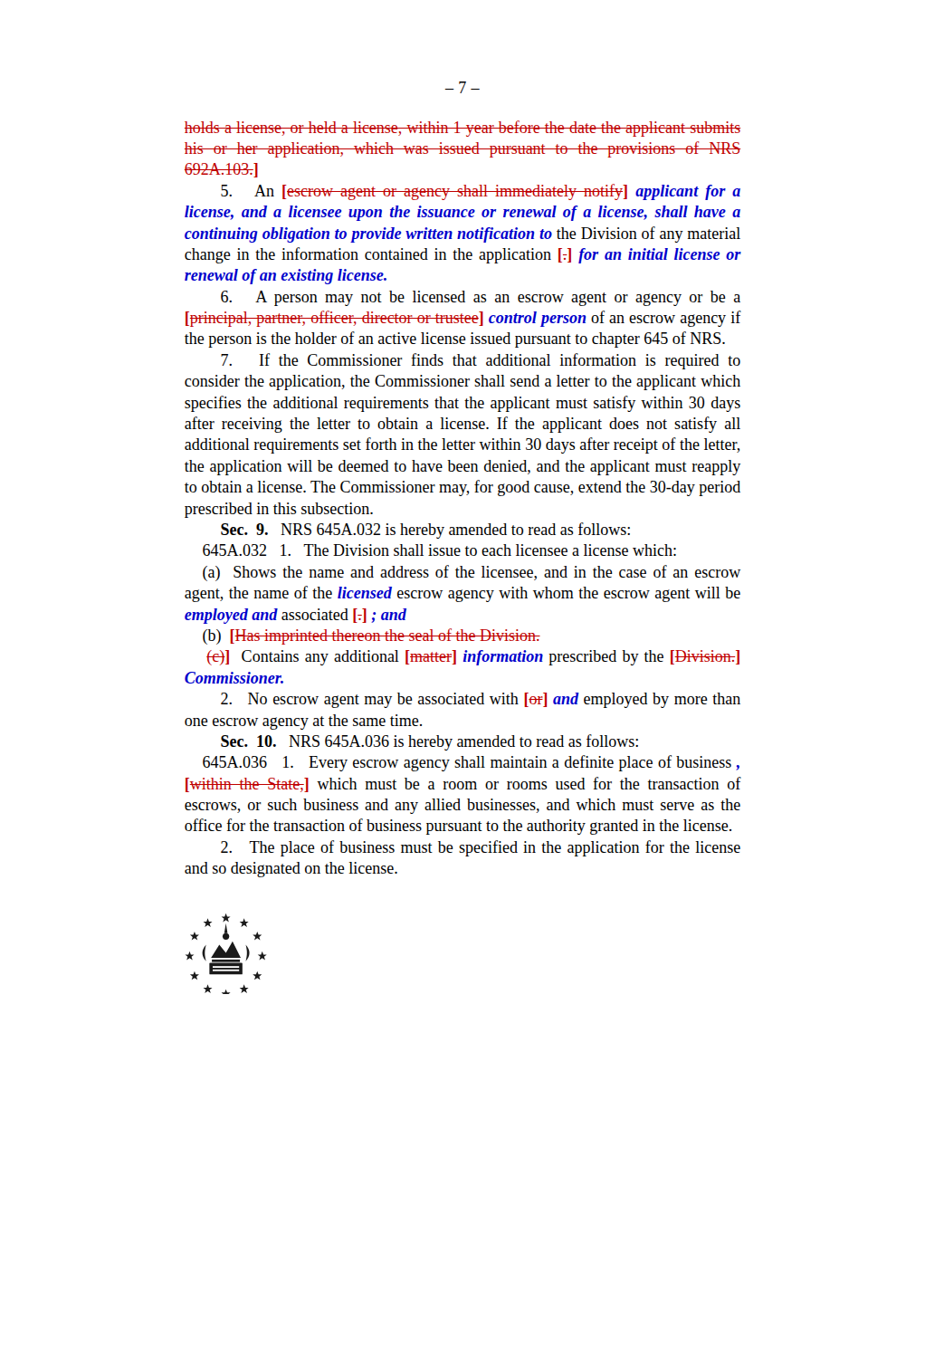– 7 –
holds a license, or held a license, within 1 year before the date the applicant submits his or her application, which was issued pursuant to the provisions of NRS 692A.103.]
5. An [escrow agent or agency shall immediately notify] applicant for a license, and a licensee upon the issuance or renewal of a license, shall have a continuing obligation to provide written notification to the Division of any material change in the information contained in the application [.] for an initial license or renewal of an existing license.
6. A person may not be licensed as an escrow agent or agency or be a [principal, partner, officer, director or trustee] control person of an escrow agency if the person is the holder of an active license issued pursuant to chapter 645 of NRS.
7. If the Commissioner finds that additional information is required to consider the application, the Commissioner shall send a letter to the applicant which specifies the additional requirements that the applicant must satisfy within 30 days after receiving the letter to obtain a license. If the applicant does not satisfy all additional requirements set forth in the letter within 30 days after receipt of the letter, the application will be deemed to have been denied, and the applicant must reapply to obtain a license. The Commissioner may, for good cause, extend the 30-day period prescribed in this subsection.
Sec. 9. NRS 645A.032 is hereby amended to read as follows:
645A.032 1. The Division shall issue to each licensee a license which:
(a) Shows the name and address of the licensee, and in the case of an escrow agent, the name of the licensed escrow agency with whom the escrow agent will be employed and associated [.] ; and
(b) [Has imprinted thereon the seal of the Division.
(c)] Contains any additional [matter] information prescribed by the [Division.] Commissioner.
2. No escrow agent may be associated with [or] and employed by more than one escrow agency at the same time.
Sec. 10. NRS 645A.036 is hereby amended to read as follows:
645A.036 1. Every escrow agency shall maintain a definite place of business , [within the State,] which must be a room or rooms used for the transaction of escrows, or such business and any allied businesses, and which must serve as the office for the transaction of business pursuant to the authority granted in the license.
2. The place of business must be specified in the application for the license and so designated on the license.